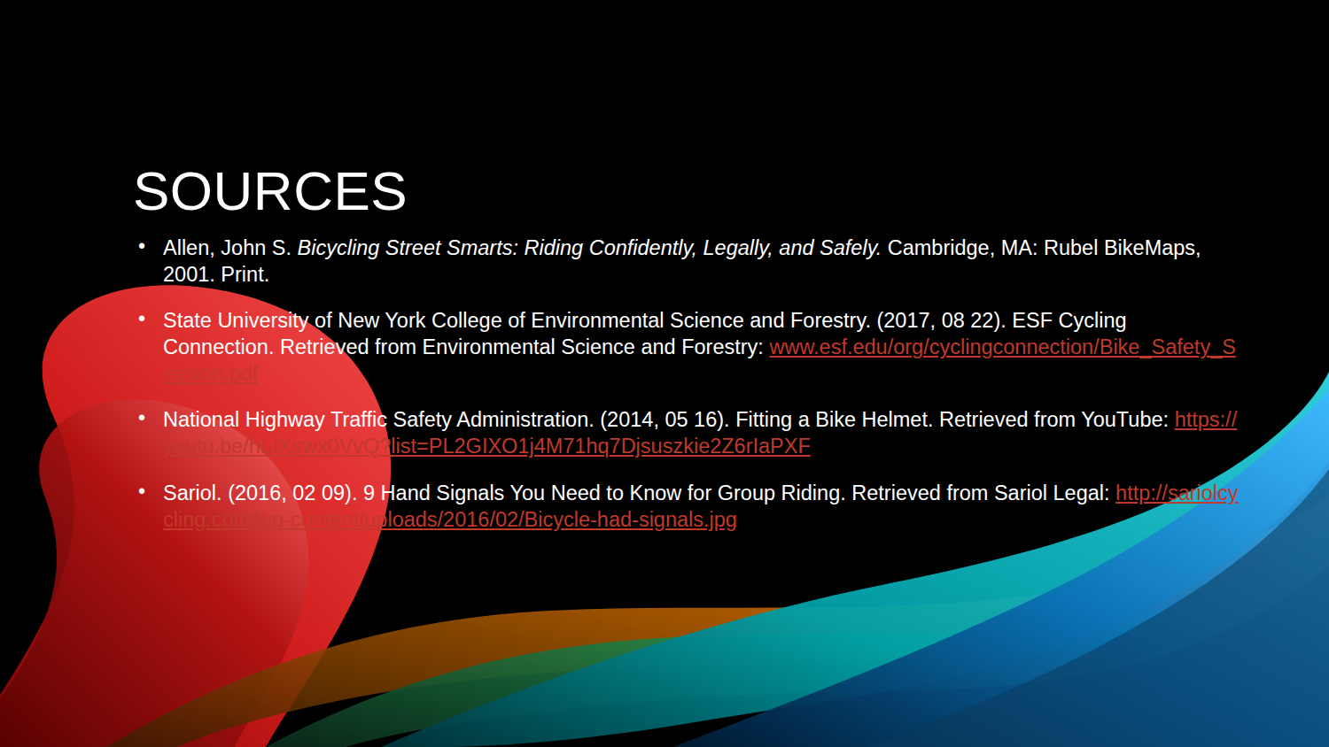SOURCES
Allen, John S. Bicycling Street Smarts: Riding Confidently, Legally, and Safely. Cambridge, MA: Rubel BikeMaps, 2001. Print.
State University of New York College of Environmental Science and Forestry. (2017, 08 22). ESF Cycling Connection. Retrieved from Environmental Science and Forestry: www.esf.edu/org/cyclingconnection/Bike_Safety_Session.pdf
National Highway Traffic Safety Administration. (2014, 05 16). Fitting a Bike Helmet. Retrieved from YouTube: https://youtu.be/hLIXswx0VvQ?list=PL2GIXO1j4M71hq7Djsuszkie2Z6rIaPXF
Sariol. (2016, 02 09). 9 Hand Signals You Need to Know for Group Riding. Retrieved from Sariol Legal: http://sariolcycling.com/wp-content/uploads/2016/02/Bicycle-had-signals.jpg